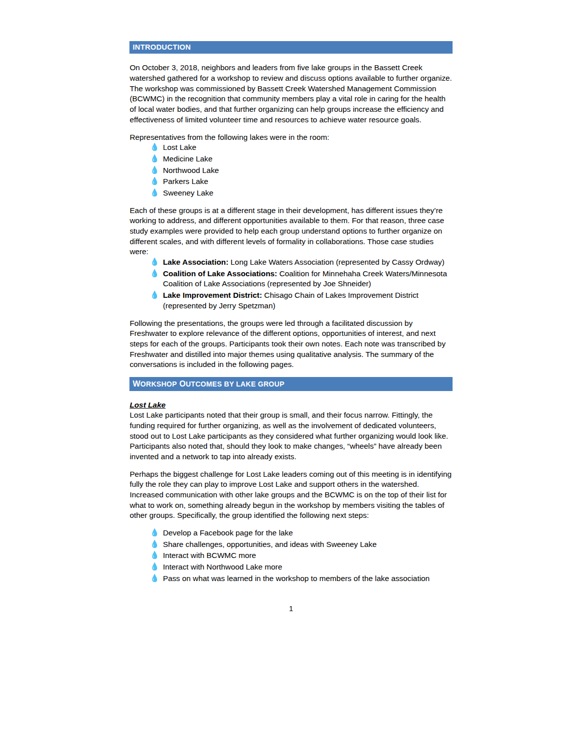INTRODUCTION
On October 3, 2018, neighbors and leaders from five lake groups in the Bassett Creek watershed gathered for a workshop to review and discuss options available to further organize. The workshop was commissioned by Bassett Creek Watershed Management Commission (BCWMC) in the recognition that community members play a vital role in caring for the health of local water bodies, and that further organizing can help groups increase the efficiency and effectiveness of limited volunteer time and resources to achieve water resource goals.
Representatives from the following lakes were in the room:
Lost Lake
Medicine Lake
Northwood Lake
Parkers Lake
Sweeney Lake
Each of these groups is at a different stage in their development, has different issues they’re working to address, and different opportunities available to them. For that reason, three case study examples were provided to help each group understand options to further organize on different scales, and with different levels of formality in collaborations. Those case studies were:
Lake Association: Long Lake Waters Association (represented by Cassy Ordway)
Coalition of Lake Associations: Coalition for Minnehaha Creek Waters/Minnesota Coalition of Lake Associations (represented by Joe Shneider)
Lake Improvement District: Chisago Chain of Lakes Improvement District (represented by Jerry Spetzman)
Following the presentations, the groups were led through a facilitated discussion by Freshwater to explore relevance of the different options, opportunities of interest, and next steps for each of the groups. Participants took their own notes. Each note was transcribed by Freshwater and distilled into major themes using qualitative analysis. The summary of the conversations is included in the following pages.
WORKSHOP OUTCOMES BY LAKE GROUP
Lost Lake
Lost Lake participants noted that their group is small, and their focus narrow. Fittingly, the funding required for further organizing, as well as the involvement of dedicated volunteers, stood out to Lost Lake participants as they considered what further organizing would look like. Participants also noted that, should they look to make changes, “wheels” have already been invented and a network to tap into already exists.
Perhaps the biggest challenge for Lost Lake leaders coming out of this meeting is in identifying fully the role they can play to improve Lost Lake and support others in the watershed. Increased communication with other lake groups and the BCWMC is on the top of their list for what to work on, something already begun in the workshop by members visiting the tables of other groups. Specifically, the group identified the following next steps:
Develop a Facebook page for the lake
Share challenges, opportunities, and ideas with Sweeney Lake
Interact with BCWMC more
Interact with Northwood Lake more
Pass on what was learned in the workshop to members of the lake association
1